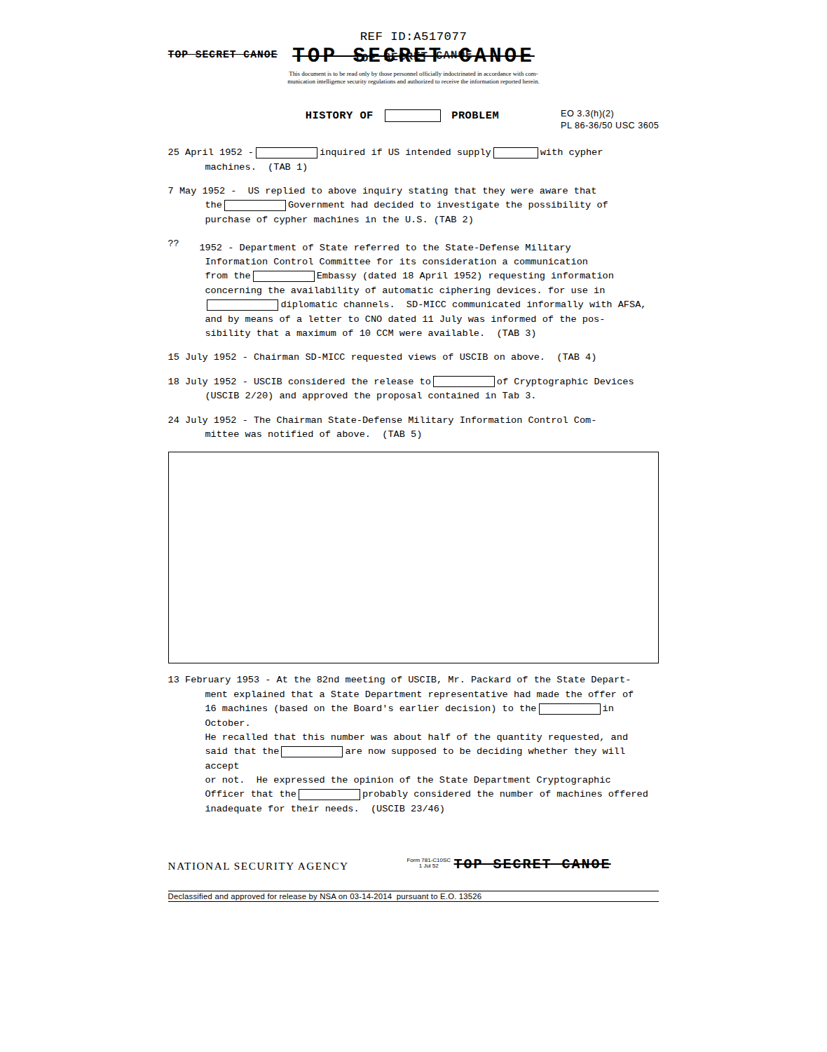REF ID:A517077
TOP SECRET CANOE
TOP SECRET CANOE
TOP SECRET CANOE
This document is to be read only by those personnel officially indoctrinated in accordance with com-
munication intelligence security regulations and authorized to receive the information reported herein.
HISTORY OF PROBLEM
EO 3.3(h)(2)
PL 86-36/50 USC 3605
25 April 1952 - inquired if US intended supply with cypher machines. (TAB 1)
7 May 1952 - US replied to above inquiry stating that they were aware that the Government had decided to investigate the possibility of purchase of cypher machines in the U.S. (TAB 2)
?? 1952 - Department of State referred to the State-Defense Military Information Control Committee for its consideration a communication from the Embassy (dated 18 April 1952) requesting information concerning the availability of automatic ciphering devices. for use in diplomatic channels. SD-MICC communicated informally with AFSA, and by means of a letter to CNO dated 11 July was informed of the pos- sibility that a maximum of 10 CCM were available. (TAB 3)
15 July 1952 - Chairman SD-MICC requested views of USCIB on above. (TAB 4)
18 July 1952 - USCIB considered the release to of Cryptographic Devices (USCIB 2/20) and approved the proposal contained in Tab 3.
24 July 1952 - The Chairman State-Defense Military Information Control Com- mittee was notified of above. (TAB 5)
13 February 1953 - At the 82nd meeting of USCIB, Mr. Packard of the State Depart- ment explained that a State Department representative had made the offer of 16 machines (based on the Board's earlier decision) to the in October. He recalled that this number was about half of the quantity requested, and said that the are now supposed to be deciding whether they will accept or not. He expressed the opinion of the State Department Cryptographic Officer that the probably considered the number of machines offered inadequate for their needs. (USCIB 23/46)
NATIONAL SECURITY AGENCY
Form 781-C10SC
1 Jul 52
TOP SECRET CANOE
Declassified and approved for release by NSA on 03-14-2014 pursuant to E.O. 13526